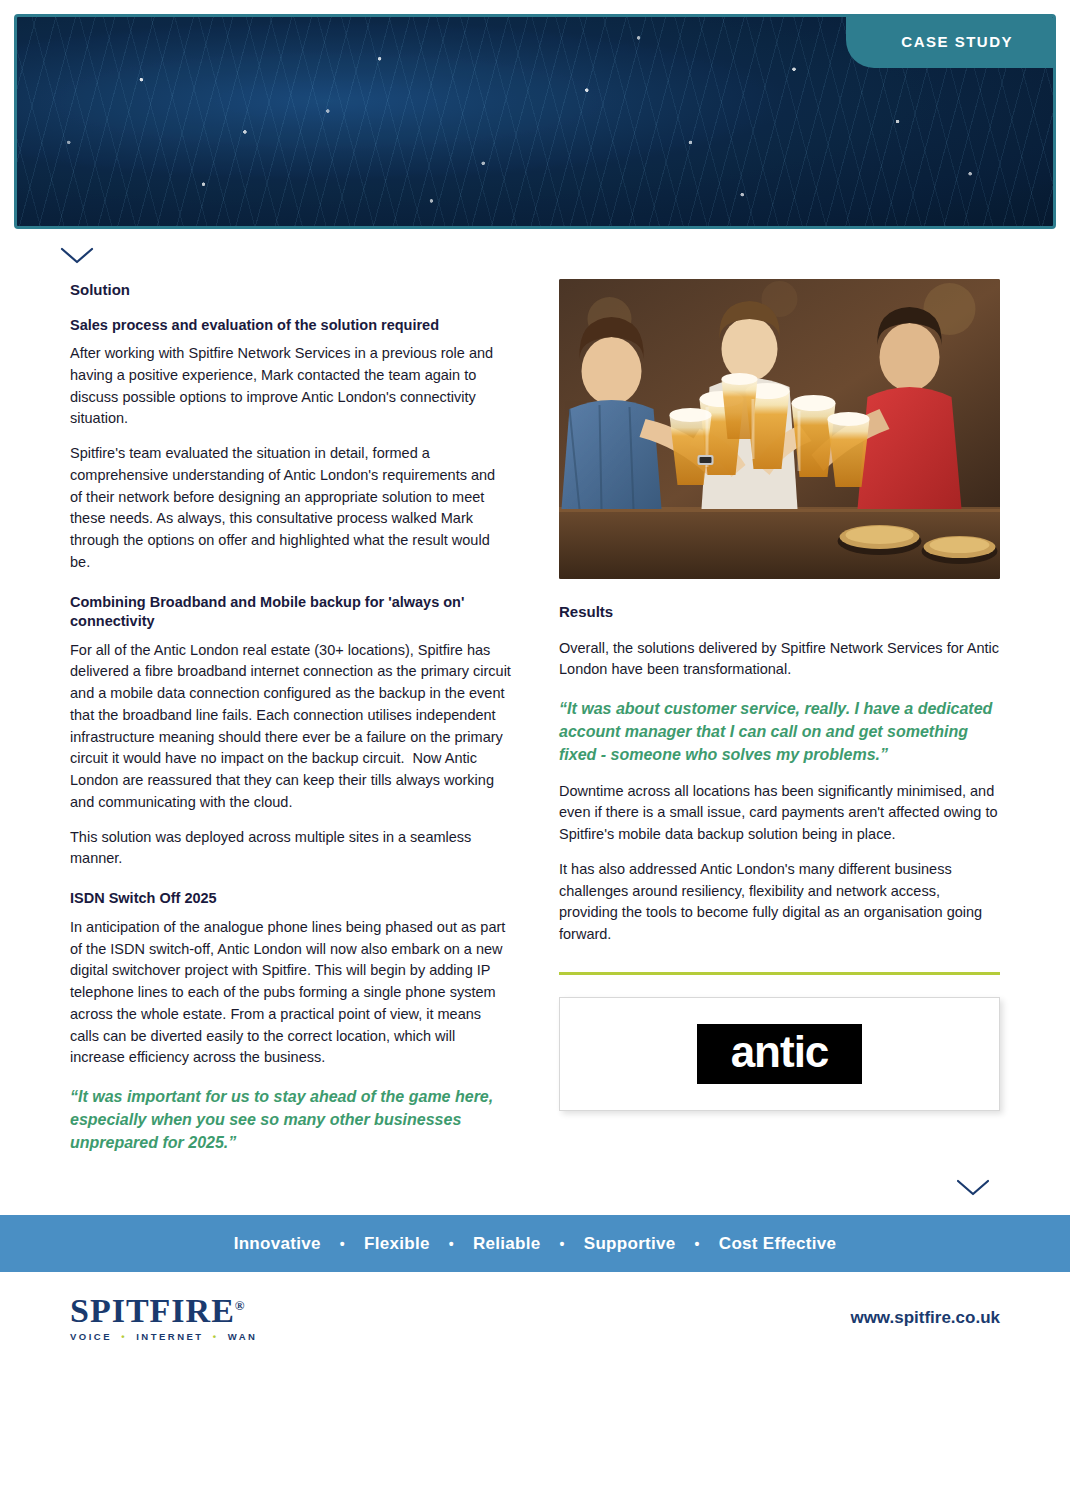CASE STUDY
Solution
Sales process and evaluation of the solution required
After working with Spitfire Network Services in a previous role and having a positive experience, Mark contacted the team again to discuss possible options to improve Antic London's connectivity situation.
Spitfire's team evaluated the situation in detail, formed a comprehensive understanding of Antic London's requirements and of their network before designing an appropriate solution to meet these needs. As always, this consultative process walked Mark through the options on offer and highlighted what the result would be.
Combining Broadband and Mobile backup for 'always on' connectivity
For all of the Antic London real estate (30+ locations), Spitfire has delivered a fibre broadband internet connection as the primary circuit and a mobile data connection configured as the backup in the event that the broadband line fails. Each connection utilises independent infrastructure meaning should there ever be a failure on the primary circuit it would have no impact on the backup circuit. Now Antic London are reassured that they can keep their tills always working and communicating with the cloud.
This solution was deployed across multiple sites in a seamless manner.
ISDN Switch Off 2025
In anticipation of the analogue phone lines being phased out as part of the ISDN switch-off, Antic London will now also embark on a new digital switchover project with Spitfire. This will begin by adding IP telephone lines to each of the pubs forming a single phone system across the whole estate. From a practical point of view, it means calls can be diverted easily to the correct location, which will increase efficiency across the business.
“It was important for us to stay ahead of the game here, especially when you see so many other businesses unprepared for 2025.”
Results
Overall, the solutions delivered by Spitfire Network Services for Antic London have been transformational.
“It was about customer service, really. I have a dedicated account manager that I can call on and get something fixed - someone who solves my problems.”
Downtime across all locations has been significantly minimised, and even if there is a small issue, card payments aren't affected owing to Spitfire's mobile data backup solution being in place.
It has also addressed Antic London's many different business challenges around resiliency, flexibility and network access, providing the tools to become fully digital as an organisation going forward.
antic
Innovative • Flexible • Reliable • Supportive • Cost Effective
SPITFIRE®
VOICE • INTERNET • WAN
www.spitfire.co.uk